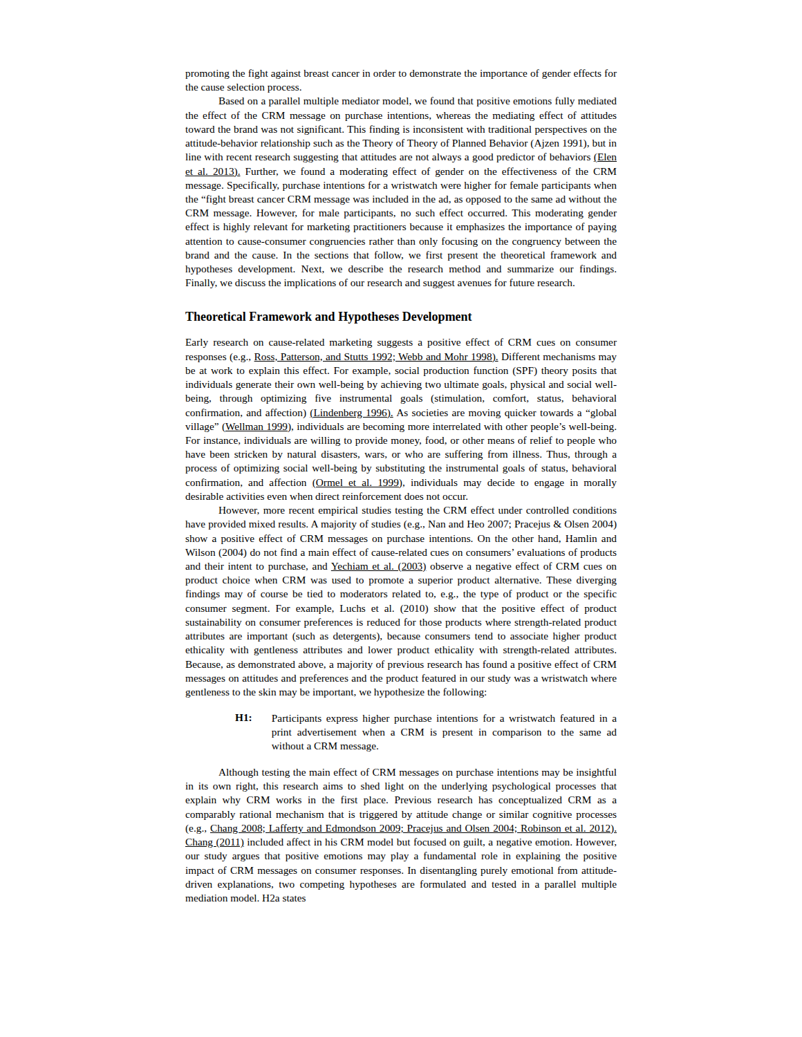promoting the fight against breast cancer in order to demonstrate the importance of gender effects for the cause selection process.
Based on a parallel multiple mediator model, we found that positive emotions fully mediated the effect of the CRM message on purchase intentions, whereas the mediating effect of attitudes toward the brand was not significant. This finding is inconsistent with traditional perspectives on the attitude-behavior relationship such as the Theory of Theory of Planned Behavior (Ajzen 1991), but in line with recent research suggesting that attitudes are not always a good predictor of behaviors (Elen et al. 2013). Further, we found a moderating effect of gender on the effectiveness of the CRM message. Specifically, purchase intentions for a wristwatch were higher for female participants when the “fight breast cancer CRM message was included in the ad, as opposed to the same ad without the CRM message. However, for male participants, no such effect occurred. This moderating gender effect is highly relevant for marketing practitioners because it emphasizes the importance of paying attention to cause-consumer congruencies rather than only focusing on the congruency between the brand and the cause. In the sections that follow, we first present the theoretical framework and hypotheses development. Next, we describe the research method and summarize our findings. Finally, we discuss the implications of our research and suggest avenues for future research.
Theoretical Framework and Hypotheses Development
Early research on cause-related marketing suggests a positive effect of CRM cues on consumer responses (e.g., Ross, Patterson, and Stutts 1992; Webb and Mohr 1998). Different mechanisms may be at work to explain this effect. For example, social production function (SPF) theory posits that individuals generate their own well-being by achieving two ultimate goals, physical and social well-being, through optimizing five instrumental goals (stimulation, comfort, status, behavioral confirmation, and affection) (Lindenberg 1996). As societies are moving quicker towards a “global village” (Wellman 1999), individuals are becoming more interrelated with other people’s well-being. For instance, individuals are willing to provide money, food, or other means of relief to people who have been stricken by natural disasters, wars, or who are suffering from illness. Thus, through a process of optimizing social well-being by substituting the instrumental goals of status, behavioral confirmation, and affection (Ormel et al. 1999), individuals may decide to engage in morally desirable activities even when direct reinforcement does not occur.
However, more recent empirical studies testing the CRM effect under controlled conditions have provided mixed results. A majority of studies (e.g., Nan and Heo 2007; Pracejus & Olsen 2004) show a positive effect of CRM messages on purchase intentions. On the other hand, Hamlin and Wilson (2004) do not find a main effect of cause-related cues on consumers’ evaluations of products and their intent to purchase, and Yechiam et al. (2003) observe a negative effect of CRM cues on product choice when CRM was used to promote a superior product alternative. These diverging findings may of course be tied to moderators related to, e.g., the type of product or the specific consumer segment. For example, Luchs et al. (2010) show that the positive effect of product sustainability on consumer preferences is reduced for those products where strength-related product attributes are important (such as detergents), because consumers tend to associate higher product ethicality with gentleness attributes and lower product ethicality with strength-related attributes. Because, as demonstrated above, a majority of previous research has found a positive effect of CRM messages on attitudes and preferences and the product featured in our study was a wristwatch where gentleness to the skin may be important, we hypothesize the following:
H1:
Participants express higher purchase intentions for a wristwatch featured in a print advertisement when a CRM is present in comparison to the same ad without a CRM message.
Although testing the main effect of CRM messages on purchase intentions may be insightful in its own right, this research aims to shed light on the underlying psychological processes that explain why CRM works in the first place. Previous research has conceptualized CRM as a comparably rational mechanism that is triggered by attitude change or similar cognitive processes (e.g., Chang 2008; Lafferty and Edmondson 2009; Pracejus and Olsen 2004; Robinson et al. 2012). Chang (2011) included affect in his CRM model but focused on guilt, a negative emotion. However, our study argues that positive emotions may play a fundamental role in explaining the positive impact of CRM messages on consumer responses. In disentangling purely emotional from attitude-driven explanations, two competing hypotheses are formulated and tested in a parallel multiple mediation model. H2a states